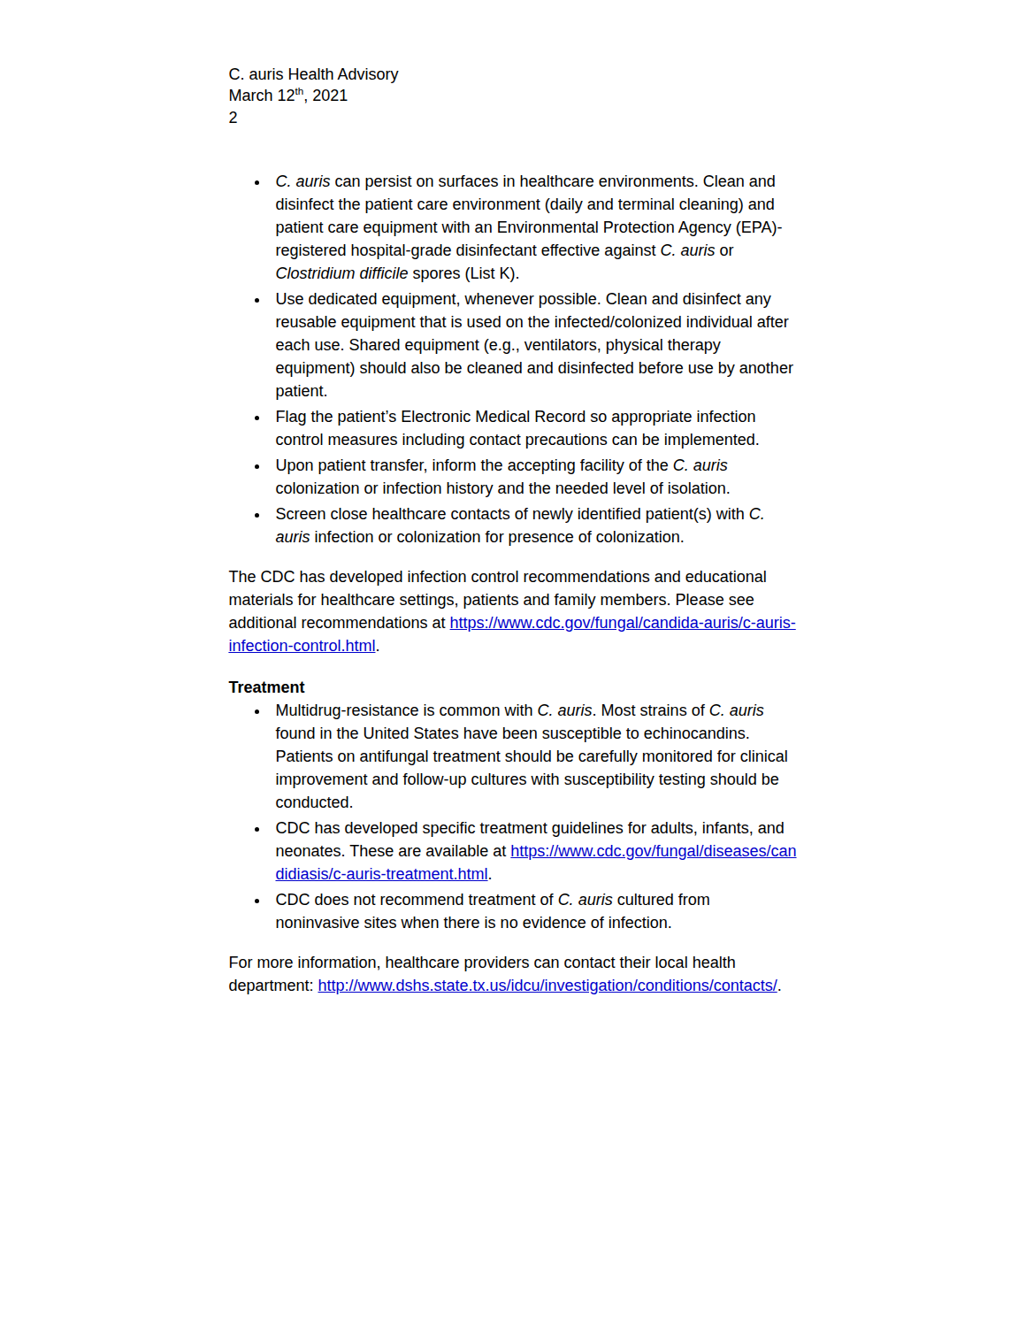C. auris Health Advisory
March 12th, 2021
2
C. auris can persist on surfaces in healthcare environments. Clean and disinfect the patient care environment (daily and terminal cleaning) and patient care equipment with an Environmental Protection Agency (EPA)-registered hospital-grade disinfectant effective against C. auris or Clostridium difficile spores (List K).
Use dedicated equipment, whenever possible. Clean and disinfect any reusable equipment that is used on the infected/colonized individual after each use. Shared equipment (e.g., ventilators, physical therapy equipment) should also be cleaned and disinfected before use by another patient.
Flag the patient’s Electronic Medical Record so appropriate infection control measures including contact precautions can be implemented.
Upon patient transfer, inform the accepting facility of the C. auris colonization or infection history and the needed level of isolation.
Screen close healthcare contacts of newly identified patient(s) with C. auris infection or colonization for presence of colonization.
The CDC has developed infection control recommendations and educational materials for healthcare settings, patients and family members. Please see additional recommendations at https://www.cdc.gov/fungal/candida-auris/c-auris-infection-control.html.
Treatment
Multidrug-resistance is common with C. auris. Most strains of C. auris found in the United States have been susceptible to echinocandins. Patients on antifungal treatment should be carefully monitored for clinical improvement and follow-up cultures with susceptibility testing should be conducted.
CDC has developed specific treatment guidelines for adults, infants, and neonates. These are available at https://www.cdc.gov/fungal/diseases/candidiasis/c-auris-treatment.html.
CDC does not recommend treatment of C. auris cultured from noninvasive sites when there is no evidence of infection.
For more information, healthcare providers can contact their local health department: http://www.dshs.state.tx.us/idcu/investigation/conditions/contacts/.